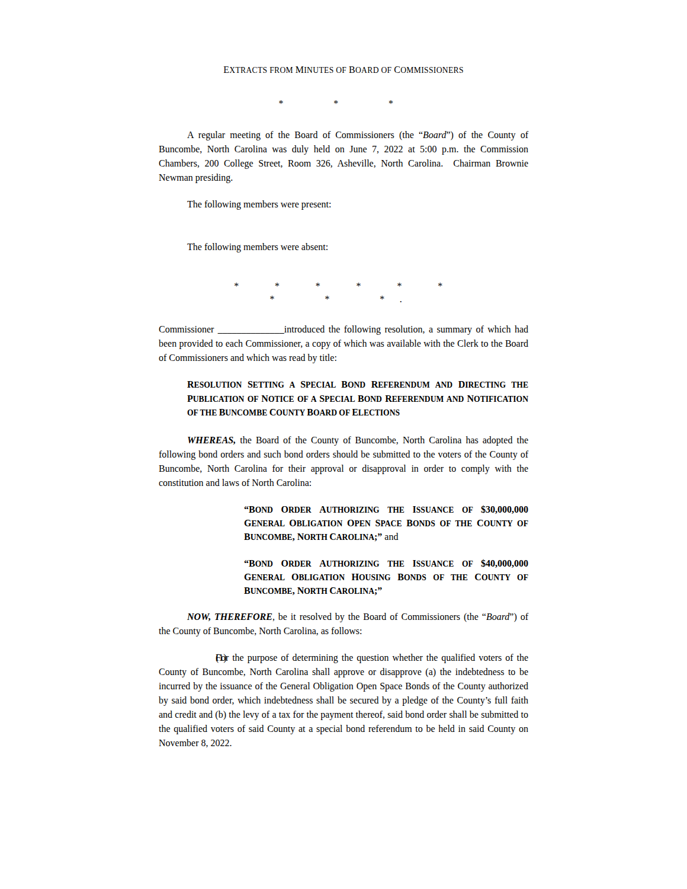EXTRACTS FROM MINUTES OF BOARD OF COMMISSIONERS
* * *
A regular meeting of the Board of Commissioners (the “Board”) of the County of Buncombe, North Carolina was duly held on June 7, 2022 at 5:00 p.m. the Commission Chambers, 200 College Street, Room 326, Asheville, North Carolina. Chairman Brownie Newman presiding.
The following members were present:
The following members were absent:
* * * * * * * * *.
Commissioner ______________introduced the following resolution, a summary of which had been provided to each Commissioner, a copy of which was available with the Clerk to the Board of Commissioners and which was read by title:
RESOLUTION SETTING A SPECIAL BOND REFERENDUM AND DIRECTING THE PUBLICATION OF NOTICE OF A SPECIAL BOND REFERENDUM AND NOTIFICATION OF THE BUNCOMBE COUNTY BOARD OF ELECTIONS
WHEREAS, the Board of the County of Buncombe, North Carolina has adopted the following bond orders and such bond orders should be submitted to the voters of the County of Buncombe, North Carolina for their approval or disapproval in order to comply with the constitution and laws of North Carolina:
“BOND ORDER AUTHORIZING THE ISSUANCE OF $30,000,000 GENERAL OBLIGATION OPEN SPACE BONDS OF THE COUNTY OF BUNCOMBE, NORTH CAROLINA;” and
“BOND ORDER AUTHORIZING THE ISSUANCE OF $40,000,000 GENERAL OBLIGATION HOUSING BONDS OF THE COUNTY OF BUNCOMBE, NORTH CAROLINA;”
NOW, THEREFORE, be it resolved by the Board of Commissioners (the “Board”) of the County of Buncombe, North Carolina, as follows:
(1) For the purpose of determining the question whether the qualified voters of the County of Buncombe, North Carolina shall approve or disapprove (a) the indebtedness to be incurred by the issuance of the General Obligation Open Space Bonds of the County authorized by said bond order, which indebtedness shall be secured by a pledge of the County’s full faith and credit and (b) the levy of a tax for the payment thereof, said bond order shall be submitted to the qualified voters of said County at a special bond referendum to be held in said County on November 8, 2022.